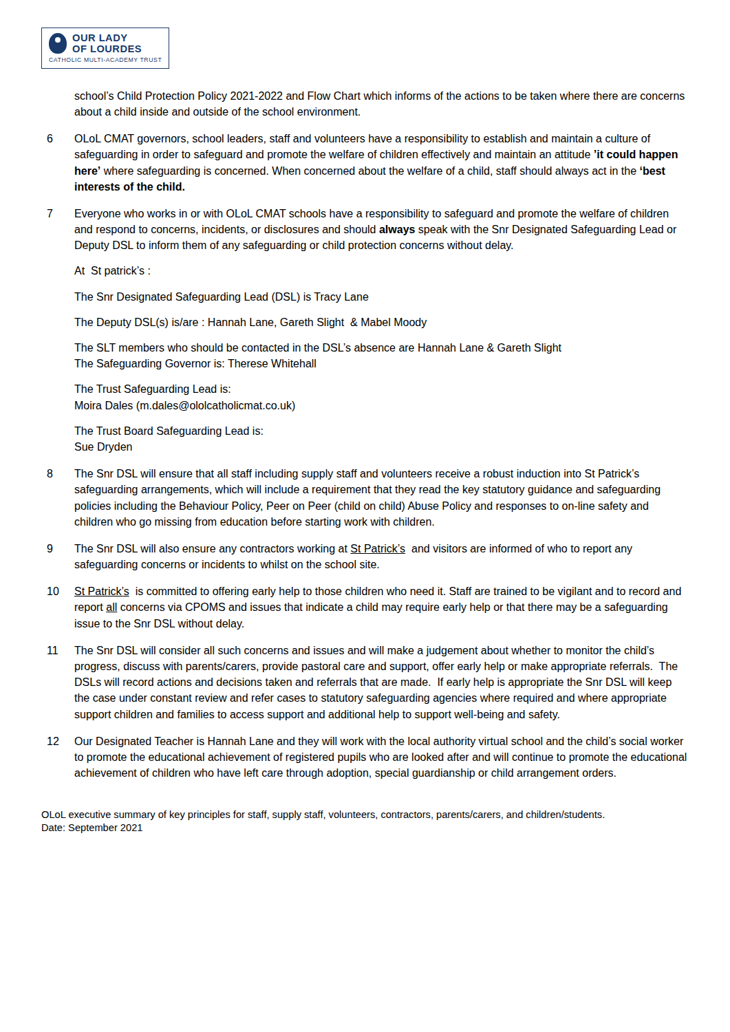OUR LADY
OF LOURDES
Catholic Multi-Academy Trust
school’s Child Protection Policy 2021-2022 and Flow Chart which informs of the actions to be taken where there are concerns about a child inside and outside of the school environment.
OLoL CMAT governors, school leaders, staff and volunteers have a responsibility to establish and maintain a culture of safeguarding in order to safeguard and promote the welfare of children effectively and maintain an attitude ’it could happen here’ where safeguarding is concerned. When concerned about the welfare of a child, staff should always act in the ‘best interests of the child.
Everyone who works in or with OLoL CMAT schools have a responsibility to safeguard and promote the welfare of children and respond to concerns, incidents, or disclosures and should always speak with the Snr Designated Safeguarding Lead or Deputy DSL to inform them of any safeguarding or child protection concerns without delay.
At St patrick’s :
The Snr Designated Safeguarding Lead (DSL) is Tracy Lane
The Deputy DSL(s) is/are : Hannah Lane, Gareth Slight & Mabel Moody
The SLT members who should be contacted in the DSL’s absence are Hannah Lane & Gareth Slight
The Safeguarding Governor is: Therese Whitehall
The Trust Safeguarding Lead is:
Moira Dales (m.dales@ololcatholicmat.co.uk)
The Trust Board Safeguarding Lead is:
Sue Dryden
The Snr DSL will ensure that all staff including supply staff and volunteers receive a robust induction into St Patrick’s safeguarding arrangements, which will include a requirement that they read the key statutory guidance and safeguarding policies including the Behaviour Policy, Peer on Peer (child on child) Abuse Policy and responses to on-line safety and children who go missing from education before starting work with children.
The Snr DSL will also ensure any contractors working at St Patrick’s and visitors are informed of who to report any safeguarding concerns or incidents to whilst on the school site.
St Patrick’s is committed to offering early help to those children who need it. Staff are trained to be vigilant and to record and report all concerns via CPOMS and issues that indicate a child may require early help or that there may be a safeguarding issue to the Snr DSL without delay.
The Snr DSL will consider all such concerns and issues and will make a judgement about whether to monitor the child’s progress, discuss with parents/carers, provide pastoral care and support, offer early help or make appropriate referrals. The DSLs will record actions and decisions taken and referrals that are made. If early help is appropriate the Snr DSL will keep the case under constant review and refer cases to statutory safeguarding agencies where required and where appropriate support children and families to access support and additional help to support well-being and safety.
Our Designated Teacher is Hannah Lane and they will work with the local authority virtual school and the child’s social worker to promote the educational achievement of registered pupils who are looked after and will continue to promote the educational achievement of children who have left care through adoption, special guardianship or child arrangement orders.
OLoL executive summary of key principles for staff, supply staff, volunteers, contractors, parents/carers, and children/students.
Date: September 2021